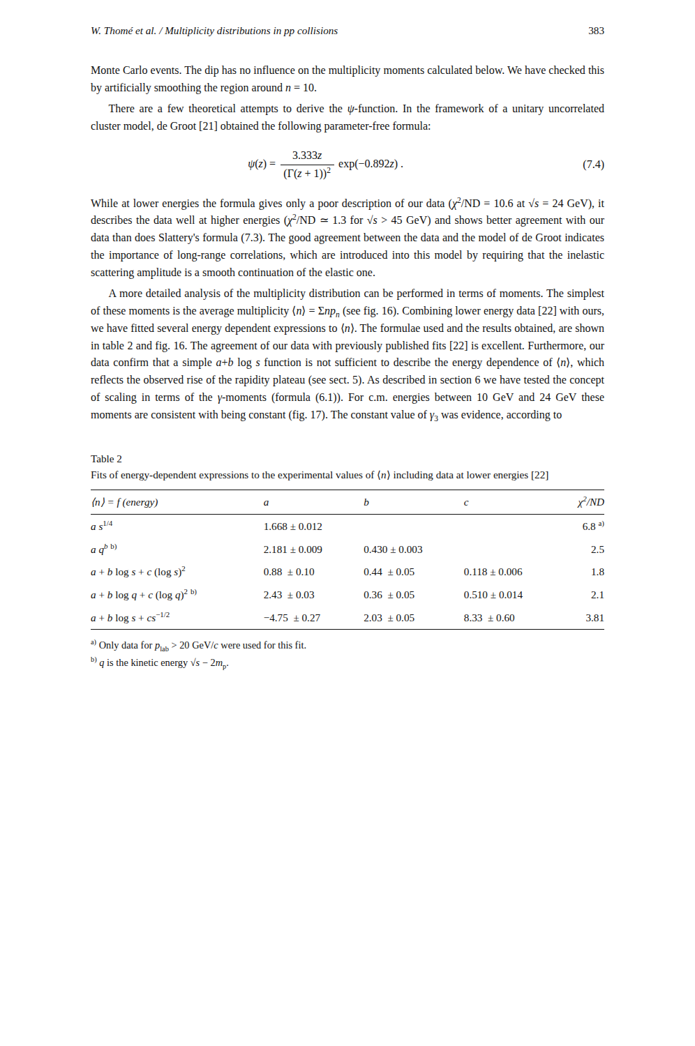W. Thomé et al. / Multiplicity distributions in pp collisions 383
Monte Carlo events. The dip has no influence on the multiplicity moments calculated below. We have checked this by artificially smoothing the region around n = 10.
There are a few theoretical attempts to derive the ψ-function. In the framework of a unitary uncorrelated cluster model, de Groot [21] obtained the following parameter-free formula:
ψ(z) = 3.333z (Γ(z + 1))2 exp(−0.892z) . (7.4)
While at lower energies the formula gives only a poor description of our data (χ2/ND = 10.6 at √s = 24 GeV), it describes the data well at higher energies (χ2/ND ≃ 1.3 for √s > 45 GeV) and shows better agreement with our data than does Slattery's formula (7.3). The good agreement between the data and the model of de Groot indicates the importance of long-range correlations, which are introduced into this model by requiring that the inelastic scattering amplitude is a smooth continuation of the elastic one.
A more detailed analysis of the multiplicity distribution can be performed in terms of moments. The simplest of these moments is the average multiplicity ⟨n⟩ = Σnpn (see fig. 16). Combining lower energy data [22] with ours, we have fitted several energy dependent expressions to ⟨n⟩. The formulae used and the results obtained, are shown in table 2 and fig. 16. The agreement of our data with previously published fits [22] is excellent. Furthermore, our data confirm that a simple a+b log s function is not sufficient to describe the energy dependence of ⟨n⟩, which reflects the observed rise of the rapidity plateau (see sect. 5). As described in section 6 we have tested the concept of scaling in terms of the γ-moments (formula (6.1)). For c.m. energies between 10 GeV and 24 GeV these moments are consistent with being constant (fig. 17). The constant value of γ3 was evidence, according to
Table 2 Fits of energy-dependent expressions to the experimental values of ⟨n⟩ including data at lower energies [22]
| ⟨ n ⟩ = f (energy) | a | b | c | χ 2 / ND |
| --- | --- | --- | --- | --- |
| a s 1/4 | 1.668 ± 0.012 | | | 6.8 a) |
| a q b b) | 2.181 ± 0.009 | 0.430 ± 0.003 | | 2.5 |
| a + b log s + c (log s ) 2 | 0.88 ± 0.10 | 0.44 ± 0.05 | 0.118 ± 0.006 | 1.8 |
| a + b log q + c (log q ) 2 b) | 2.43 ± 0.03 | 0.36 ± 0.05 | 0.510 ± 0.014 | 2.1 |
| a + b log s + cs −1/2 | −4.75 ± 0.27 | 2.03 ± 0.05 | 8.33 ± 0.60 | 3.81 |
a) Only data for plab > 20 GeV/c were used for this fit.
b) q is the kinetic energy √s − 2mp.